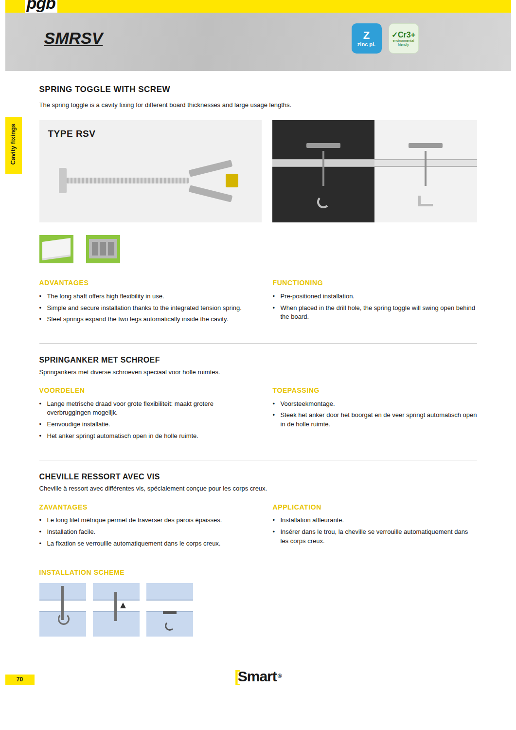pgb
SMRSV
Z zinc pl.
✓Cr3+ environmental
friendly
Cavity fixings
SPRING TOGGLE WITH SCREW
The spring toggle is a cavity fixing for different board thicknesses and large usage lengths.
TYPE RSV
ADVANTAGES
The long shaft offers high flexibility in use.
Simple and secure installation thanks to the integrated tension spring.
Steel springs expand the two legs automatically inside the cavity.
FUNCTIONING
Pre-positioned installation.
When placed in the drill hole, the spring toggle will swing open behind the board.
SPRINGANKER MET SCHROEF
Springankers met diverse schroeven speciaal voor holle ruimtes.
VOORDELEN
Lange metrische draad voor grote flexibiliteit: maakt grotere overbruggingen mogelijk.
Eenvoudige installatie.
Het anker springt automatisch open in de holle ruimte.
TOEPASSING
Voorsteekmontage.
Steek het anker door het boorgat en de veer springt automatisch open in de holle ruimte.
CHEVILLE RESSORT AVEC VIS
Cheville à ressort avec différentes vis, spécialement conçue pour les corps creux.
ZAVANTAGES
Le long filet métrique permet de traverser des parois épaisses.
Installation facile.
La fixation se verrouille automatiquement dans le corps creux.
APPLICATION
Installation affleurante.
Insérer dans le trou, la cheville se verrouille automatiquement dans les corps creux.
INSTALLATION SCHEME
70
[Smart®